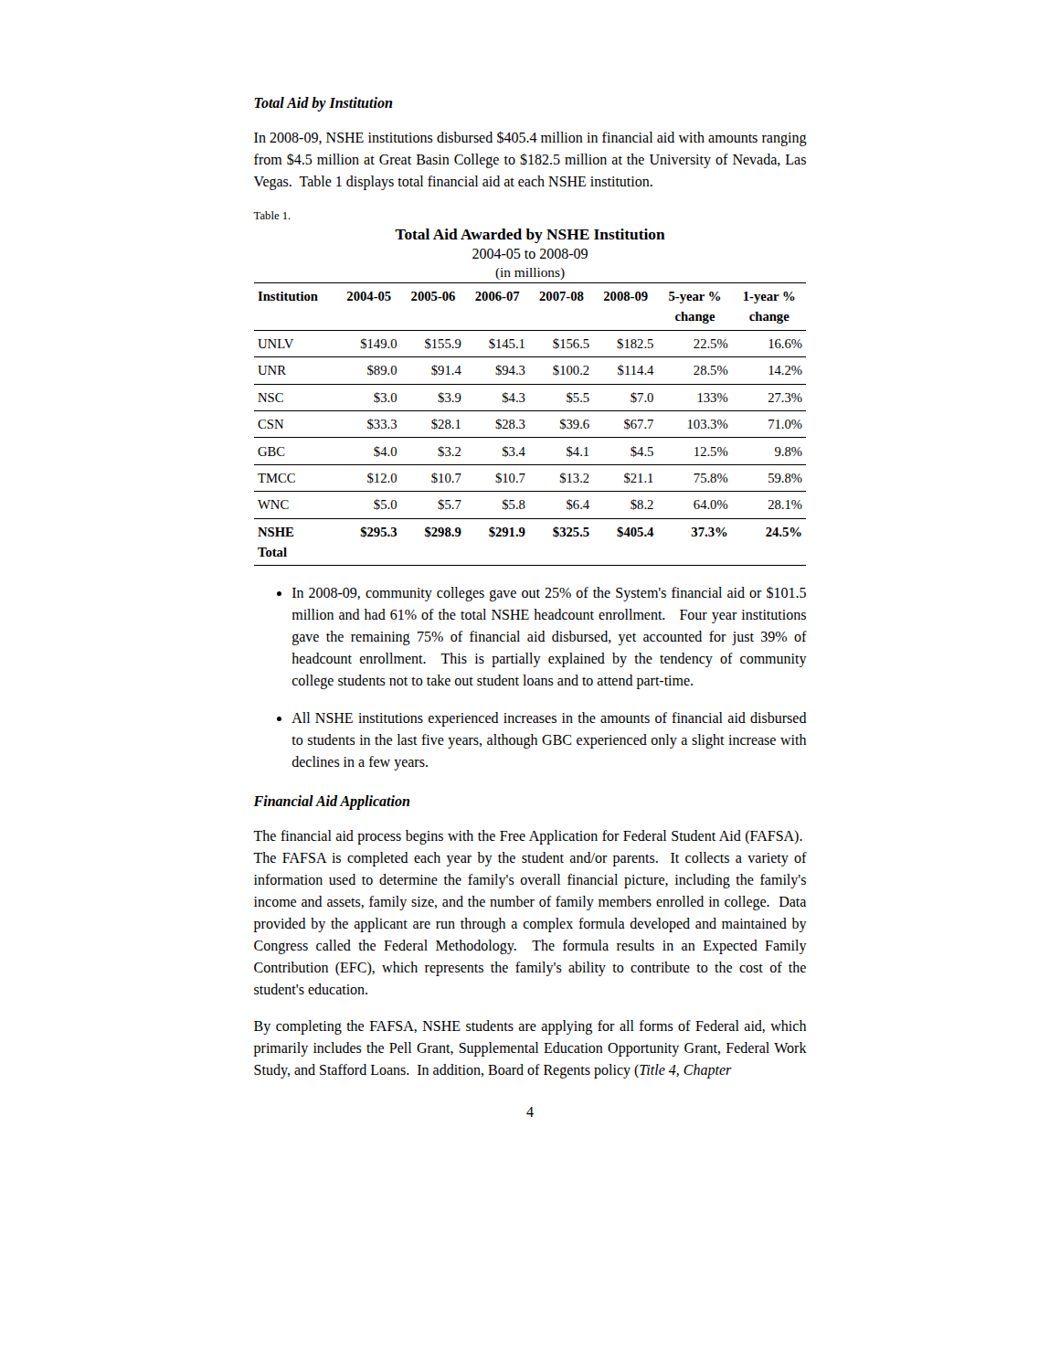Total Aid by Institution
In 2008-09, NSHE institutions disbursed $405.4 million in financial aid with amounts ranging from $4.5 million at Great Basin College to $182.5 million at the University of Nevada, Las Vegas. Table 1 displays total financial aid at each NSHE institution.
Table 1.
Total Aid Awarded by NSHE Institution
2004-05 to 2008-09
(in millions)
| Institution | 2004-05 | 2005-06 | 2006-07 | 2007-08 | 2008-09 | 5-year % change | 1-year % change |
| --- | --- | --- | --- | --- | --- | --- | --- |
| UNLV | $149.0 | $155.9 | $145.1 | $156.5 | $182.5 | 22.5% | 16.6% |
| UNR | $89.0 | $91.4 | $94.3 | $100.2 | $114.4 | 28.5% | 14.2% |
| NSC | $3.0 | $3.9 | $4.3 | $5.5 | $7.0 | 133% | 27.3% |
| CSN | $33.3 | $28.1 | $28.3 | $39.6 | $67.7 | 103.3% | 71.0% |
| GBC | $4.0 | $3.2 | $3.4 | $4.1 | $4.5 | 12.5% | 9.8% |
| TMCC | $12.0 | $10.7 | $10.7 | $13.2 | $21.1 | 75.8% | 59.8% |
| WNC | $5.0 | $5.7 | $5.8 | $6.4 | $8.2 | 64.0% | 28.1% |
| NSHE Total | $295.3 | $298.9 | $291.9 | $325.5 | $405.4 | 37.3% | 24.5% |
In 2008-09, community colleges gave out 25% of the System's financial aid or $101.5 million and had 61% of the total NSHE headcount enrollment. Four year institutions gave the remaining 75% of financial aid disbursed, yet accounted for just 39% of headcount enrollment. This is partially explained by the tendency of community college students not to take out student loans and to attend part-time.
All NSHE institutions experienced increases in the amounts of financial aid disbursed to students in the last five years, although GBC experienced only a slight increase with declines in a few years.
Financial Aid Application
The financial aid process begins with the Free Application for Federal Student Aid (FAFSA). The FAFSA is completed each year by the student and/or parents. It collects a variety of information used to determine the family's overall financial picture, including the family's income and assets, family size, and the number of family members enrolled in college. Data provided by the applicant are run through a complex formula developed and maintained by Congress called the Federal Methodology. The formula results in an Expected Family Contribution (EFC), which represents the family's ability to contribute to the cost of the student's education.
By completing the FAFSA, NSHE students are applying for all forms of Federal aid, which primarily includes the Pell Grant, Supplemental Education Opportunity Grant, Federal Work Study, and Stafford Loans. In addition, Board of Regents policy (Title 4, Chapter
4